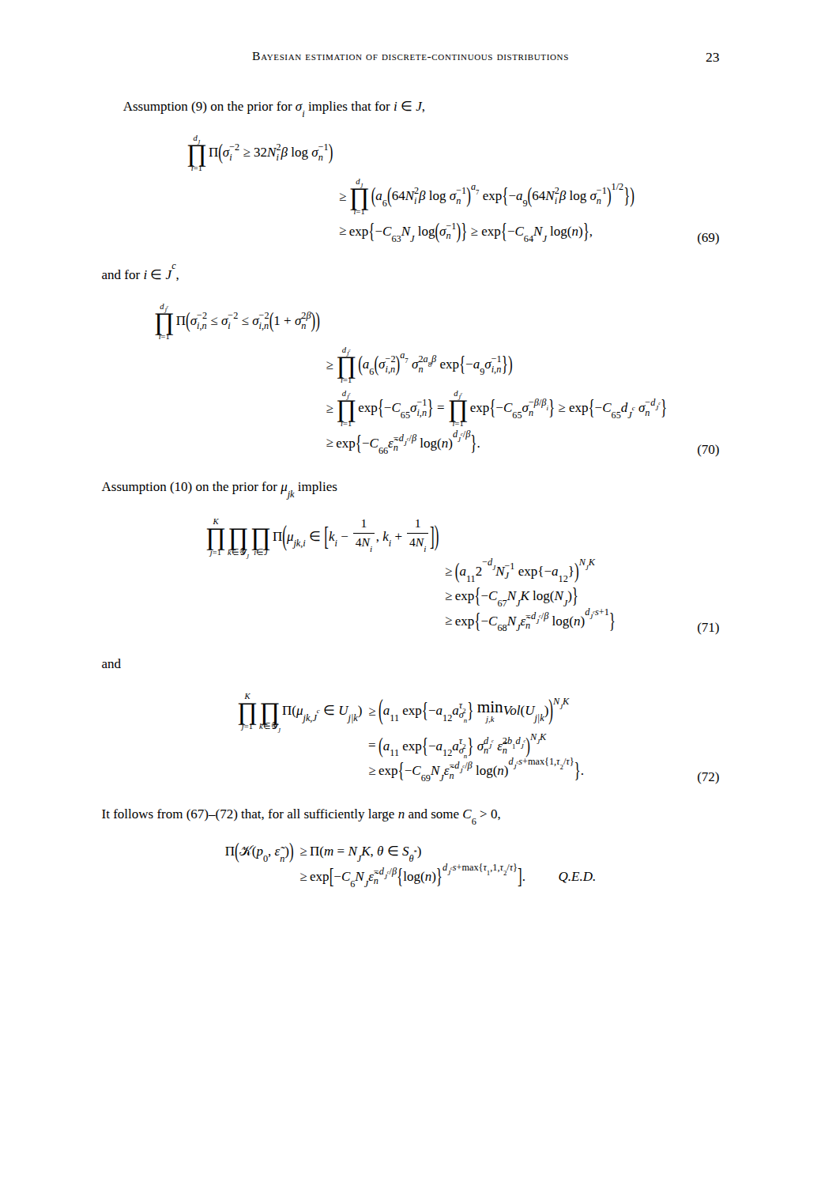Bayesian estimation of discrete-continuous distributions 23
Assumption (9) on the prior for σi implies that for i ∈ J,
| d J ∏ i =1 Π ( σ −2 i ≥ 32 N 2 i β log σ −1 n ) | | |
| | ≥ | d J ∏ i =1 ( a 6 ( 64 N 2 i β log σ −1 n ) a 7 exp { − a 9 ( 64 N 2 i β log σ −1 n ) 1/2 } ) |
| | ≥ | exp { − C 63 N J log ( σ −1 n ) } ≥ exp { − C 64 N J log( n ) } , |
(69)
and for i ∈ Jc,
| d J c ∏ i =1 Π ( σ −2 i , n ≤ σ −2 i ≤ σ −2 i , n ( 1 + σ 2 β n ) ) | | |
| | ≥ | d J c ∏ i =1 ( a 6 ( σ −2 i , n ) a 7 σ 2 a 8 β n exp { − a 9 σ −1 i , n } ) |
| | ≥ | d J c ∏ i =1 exp { − C 65 σ −1 i , n } = d J c ∏ i =1 exp { − C 65 σ − β / β i n } ≥ exp { − C 65 d J c σ − d J c n } |
| | ≥ | exp { − C 66 ε̃ − d J c / β n log( n ) d J c / β } . |
(70)
Assumption (10) on the prior for μjk implies
| K ∏ j =1 ∏ k ∈𝒴 J ∏ i ∈ J Π ( μ jk , i ∈ [ k i − 1 4 N i , k i + 1 4 N i ] ) | | |
| | ≥ | ( a 11 2 − d J N −1 J exp{− a 12 } ) N J K |
| | ≥ | exp { − C 67 N J K log( N J ) } |
| | ≥ | exp { − C 68 N J ε̃ − d J c / β n log( n ) d J c s +1 } |
(71)
and
| K ∏ j =1 ∏ k ∈𝒴 J Π( μ jk , J c ∈ U j/k ) | ≥ | ( a 11 exp { − a 12 a τ 2 σ n } min j , k Vol ( U j/k ) ) N J K |
| | = | ( a 11 exp { − a 12 a τ 2 σ n } σ d J c n ε̃ 2 b 1 d J c n ) N J K |
| | ≥ | exp { − C 69 N J ε̃ − d J c / β n log( n ) d J c s +max{1, τ 2 / τ } } . |
(72)
It follows from (67)–(72) that, for all sufficiently large n and some C6 > 0,
| Π ( 𝒦( p 0 , ε̃ n ) ) | ≥ | Π( m = N J K , θ ∈ S θ * ) |
| | ≥ | exp [ − C 6 N J ε̃ − d J c / β n { log( n ) } d J c s +max{ τ 1 ,1, τ 2 / τ } ] . Q.E.D. |